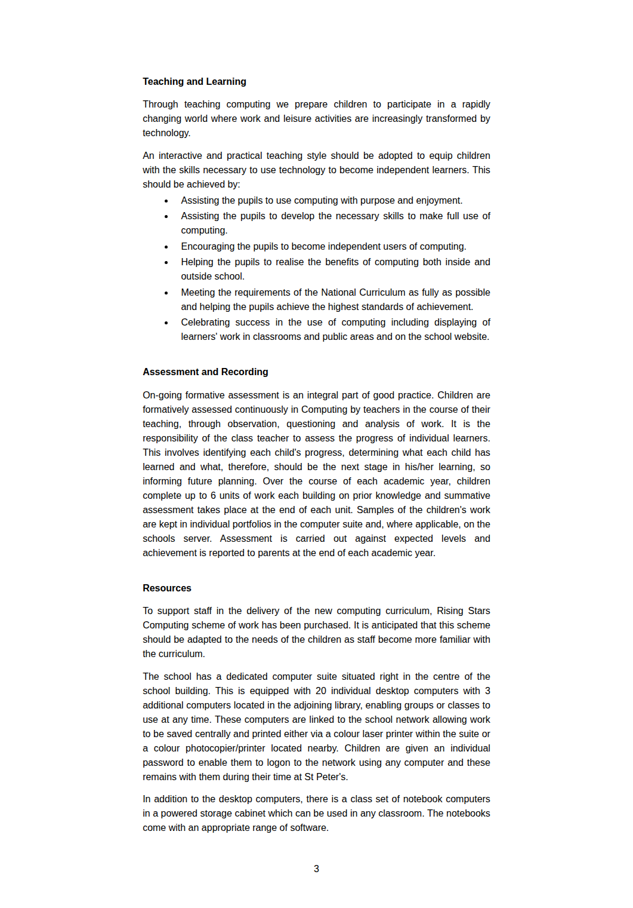Teaching and Learning
Through teaching computing we prepare children to participate in a rapidly changing world where work and leisure activities are increasingly transformed by technology.
An interactive and practical teaching style should be adopted to equip children with the skills necessary to use technology to become independent learners. This should be achieved by:
Assisting the pupils to use computing with purpose and enjoyment.
Assisting the pupils to develop the necessary skills to make full use of computing.
Encouraging the pupils to become independent users of computing.
Helping the pupils to realise the benefits of computing both inside and outside school.
Meeting the requirements of the National Curriculum as fully as possible and helping the pupils achieve the highest standards of achievement.
Celebrating success in the use of computing including displaying of learners' work in classrooms and public areas and on the school website.
Assessment and Recording
On-going formative assessment is an integral part of good practice. Children are formatively assessed continuously in Computing by teachers in the course of their teaching, through observation, questioning and analysis of work. It is the responsibility of the class teacher to assess the progress of individual learners. This involves identifying each child's progress, determining what each child has learned and what, therefore, should be the next stage in his/her learning, so informing future planning. Over the course of each academic year, children complete up to 6 units of work each building on prior knowledge and summative assessment takes place at the end of each unit. Samples of the children's work are kept in individual portfolios in the computer suite and, where applicable, on the schools server. Assessment is carried out against expected levels and achievement is reported to parents at the end of each academic year.
Resources
To support staff in the delivery of the new computing curriculum, Rising Stars Computing scheme of work has been purchased. It is anticipated that this scheme should be adapted to the needs of the children as staff become more familiar with the curriculum.
The school has a dedicated computer suite situated right in the centre of the school building. This is equipped with 20 individual desktop computers with 3 additional computers located in the adjoining library, enabling groups or classes to use at any time. These computers are linked to the school network allowing work to be saved centrally and printed either via a colour laser printer within the suite or a colour photocopier/printer located nearby. Children are given an individual password to enable them to logon to the network using any computer and these remains with them during their time at St Peter's.
In addition to the desktop computers, there is a class set of notebook computers in a powered storage cabinet which can be used in any classroom. The notebooks come with an appropriate range of software.
3